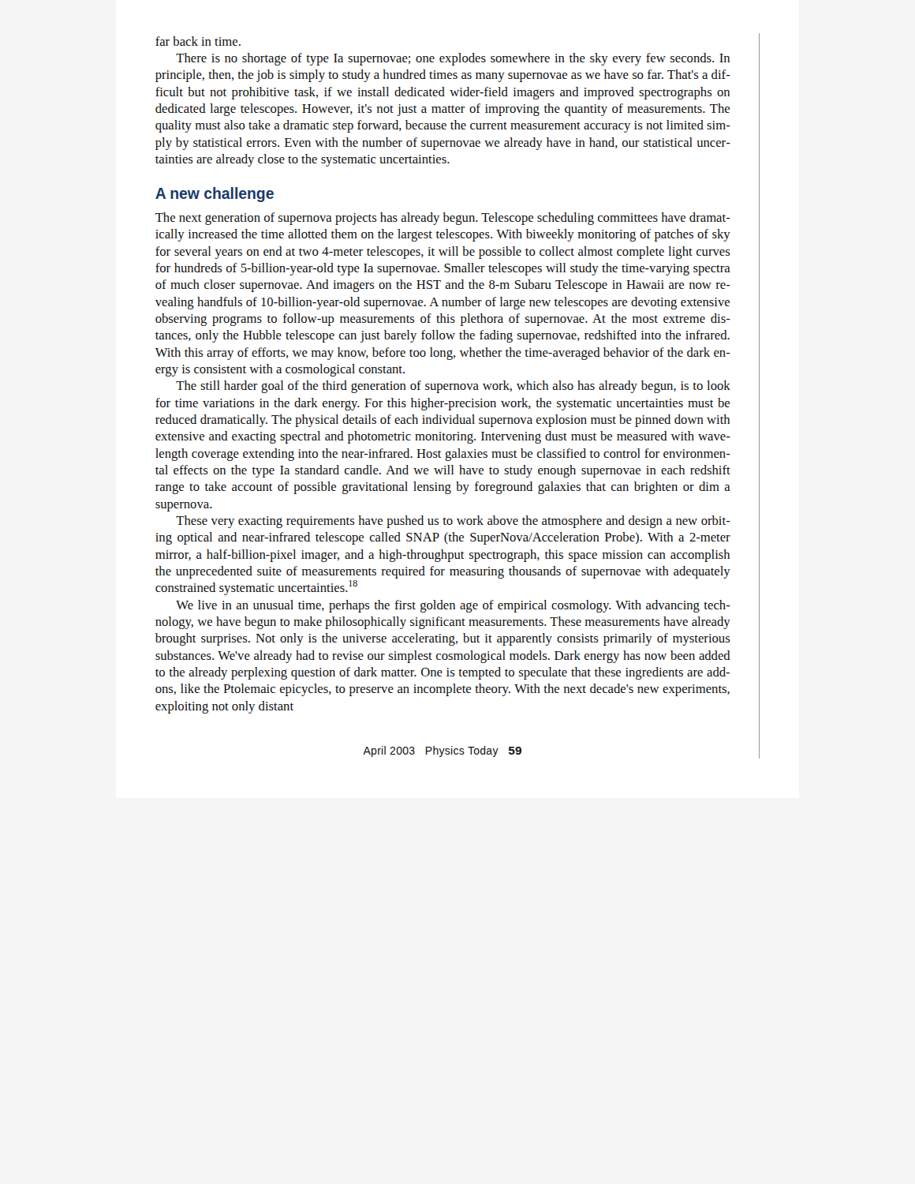far back in time.
There is no shortage of type Ia supernovae; one explodes somewhere in the sky every few seconds. In principle, then, the job is simply to study a hundred times as many supernovae as we have so far. That's a difficult but not prohibitive task, if we install dedicated wider-field imagers and improved spectrographs on dedicated large telescopes. However, it's not just a matter of improving the quantity of measurements. The quality must also take a dramatic step forward, because the current measurement accuracy is not limited simply by statistical errors. Even with the number of supernovae we already have in hand, our statistical uncertainties are already close to the systematic uncertainties.
A new challenge
The next generation of supernova projects has already begun. Telescope scheduling committees have dramatically increased the time allotted them on the largest telescopes. With biweekly monitoring of patches of sky for several years on end at two 4-meter telescopes, it will be possible to collect almost complete light curves for hundreds of 5-billion-year-old type Ia supernovae. Smaller telescopes will study the time-varying spectra of much closer supernovae. And imagers on the HST and the 8-m Subaru Telescope in Hawaii are now revealing handfuls of 10-billion-year-old supernovae. A number of large new telescopes are devoting extensive observing programs to follow-up measurements of this plethora of supernovae. At the most extreme distances, only the Hubble telescope can just barely follow the fading supernovae, redshifted into the infrared. With this array of efforts, we may know, before too long, whether the time-averaged behavior of the dark energy is consistent with a cosmological constant.
The still harder goal of the third generation of supernova work, which also has already begun, is to look for time variations in the dark energy. For this higher-precision work, the systematic uncertainties must be reduced dramatically. The physical details of each individual supernova explosion must be pinned down with extensive and exacting spectral and photometric monitoring. Intervening dust must be measured with wavelength coverage extending into the near-infrared. Host galaxies must be classified to control for environmental effects on the type Ia standard candle. And we will have to study enough supernovae in each redshift range to take account of possible gravitational lensing by foreground galaxies that can brighten or dim a supernova.
These very exacting requirements have pushed us to work above the atmosphere and design a new orbiting optical and near-infrared telescope called SNAP (the SuperNova/Acceleration Probe). With a 2-meter mirror, a half-billion-pixel imager, and a high-throughput spectrograph, this space mission can accomplish the unprecedented suite of measurements required for measuring thousands of supernovae with adequately constrained systematic uncertainties.18
We live in an unusual time, perhaps the first golden age of empirical cosmology. With advancing technology, we have begun to make philosophically significant measurements. These measurements have already brought surprises. Not only is the universe accelerating, but it apparently consists primarily of mysterious substances. We've already had to revise our simplest cosmological models. Dark energy has now been added to the already perplexing question of dark matter. One is tempted to speculate that these ingredients are add-ons, like the Ptolemaic epicycles, to preserve an incomplete theory. With the next decade's new experiments, exploiting not only distant
April 2003 Physics Today 59